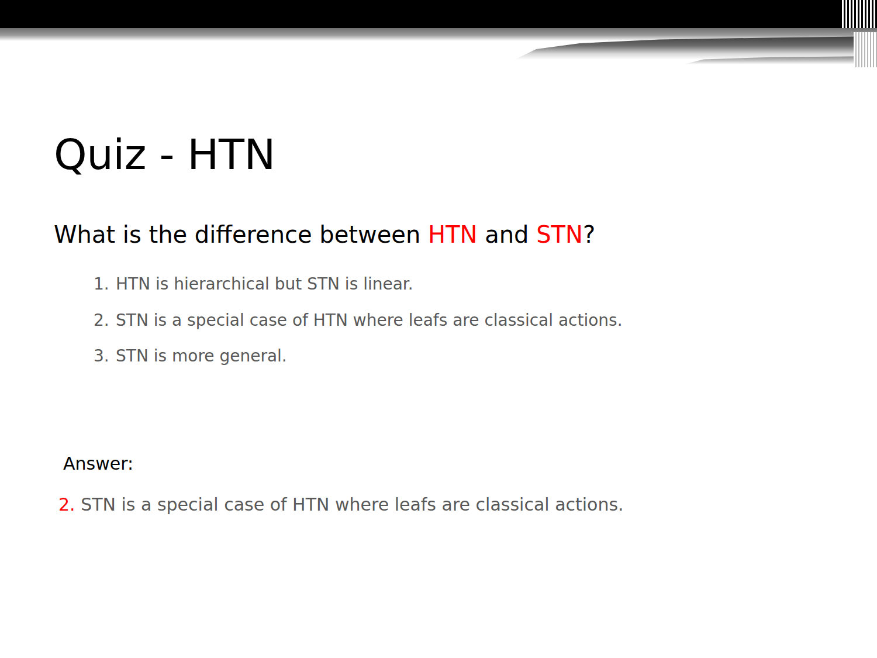Quiz - HTN
What is the difference between HTN and STN?
1. HTN is hierarchical but STN is linear.
2. STN is a special case of HTN where leafs are classical actions.
3. STN is more general.
Answer:
2. STN is a special case of HTN where leafs are classical actions.